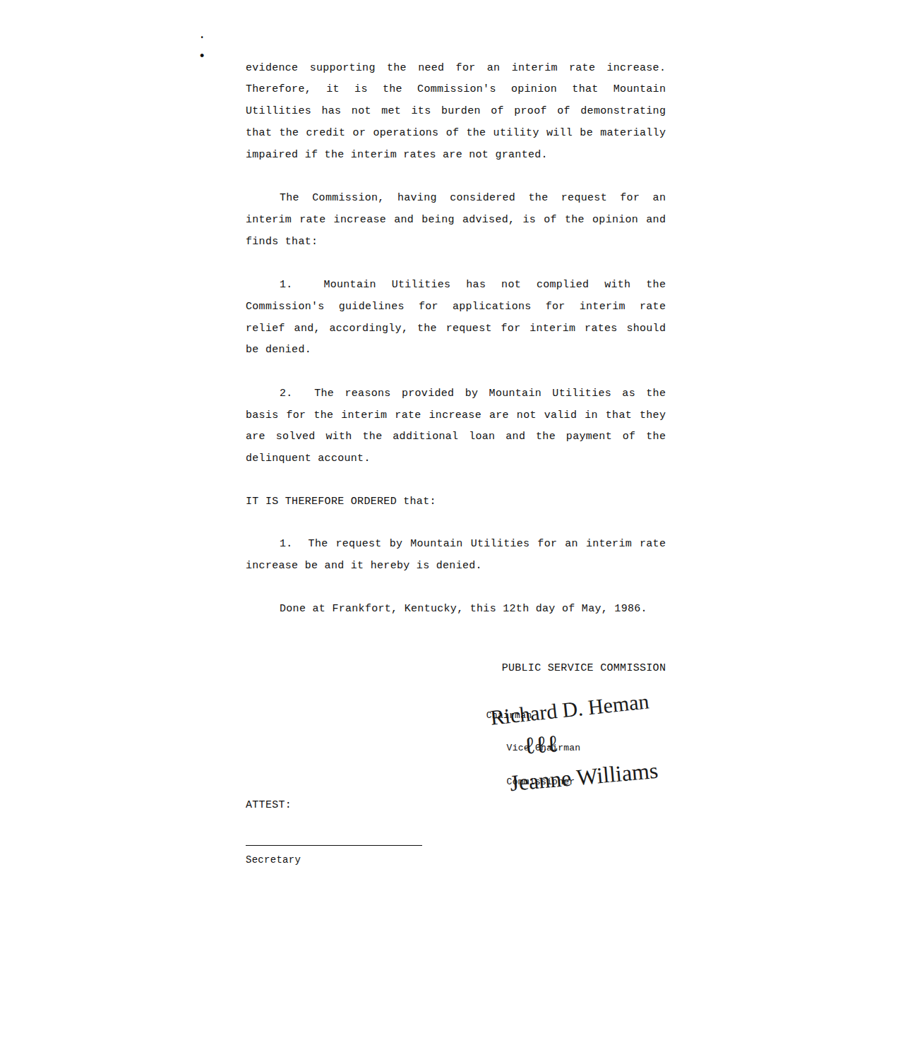· •
evidence supporting the need for an interim rate increase. Therefore, it is the Commission's opinion that Mountain Utillities has not met its burden of proof of demonstrating that the credit or operations of the utility will be materially impaired if the interim rates are not granted.
The Commission, having considered the request for an interim rate increase and being advised, is of the opinion and finds that:
1. Mountain Utilities has not complied with the Commission's guidelines for applications for interim rate relief and, accordingly, the request for interim rates should be denied.
2. The reasons provided by Mountain Utilities as the basis for the interim rate increase are not valid in that they are solved with the additional loan and the payment of the delinquent account.
IT IS THEREFORE ORDERED that:
1. The request by Mountain Utilities for an interim rate increase be and it hereby is denied.
Done at Frankfort, Kentucky, this 12th day of May, 1986.
PUBLIC SERVICE COMMISSION
Richard D. Heman ℓℓℓ Jeanne Williams
Chairman
Vice Chairman
Commissioner
ATTEST:
Secretary